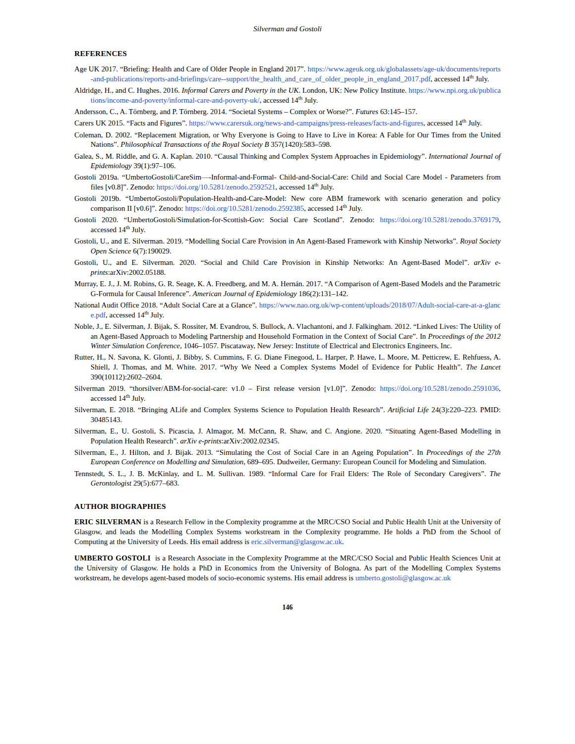Silverman and Gostoli
REFERENCES
Age UK 2017. “Briefing: Health and Care of Older People in England 2017”. https://www.ageuk.org.uk/globalassets/age-uk/documents/reports-and-publications/reports-and-briefings/care--support/the_health_and_care_of_older_people_in_england_2017.pdf, accessed 14th July.
Aldridge, H., and C. Hughes. 2016. Informal Carers and Poverty in the UK. London, UK: New Policy Institute. https://www.npi.org.uk/publications/income-and-poverty/informal-care-and-poverty-uk/, accessed 14th July.
Andersson, C., A. Törnberg, and P. Törnberg. 2014. “Societal Systems – Complex or Worse?”. Futures 63:145–157.
Carers UK 2015. “Facts and Figures”. https://www.carersuk.org/news-and-campaigns/press-releases/facts-and-figures, accessed 14th July.
Coleman, D. 2002. “Replacement Migration, or Why Everyone is Going to Have to Live in Korea: A Fable for Our Times from the United Nations”. Philosophical Transactions of the Royal Society B 357(1420):583–598.
Galea, S., M. Riddle, and G. A. Kaplan. 2010. “Causal Thinking and Complex System Approaches in Epidemiology”. International Journal of Epidemiology 39(1):97–106.
Gostoli 2019a. “UmbertoGostoli/CareSim—-Informal-and-Formal- Child-and-Social-Care: Child and Social Care Model - Parameters from files [v0.8]”. Zenodo: https://doi.org/10.5281/zenodo.2592521, accessed 14th July.
Gostoli 2019b. “UmbertoGostoli/Population-Health-and-Care-Model: New core ABM framework with scenario generation and policy comparison II [v0.6]”. Zenodo: https://doi.org/10.5281/zenodo.2592385, accessed 14th July.
Gostoli 2020. “UmbertoGostoli/Simulation-for-Scottish-Gov: Social Care Scotland”. Zenodo: https://doi.org/10.5281/zenodo.3769179, accessed 14th July.
Gostoli, U., and E. Silverman. 2019. “Modelling Social Care Provision in An Agent-Based Framework with Kinship Networks”. Royal Society Open Science 6(7):190029.
Gostoli, U., and E. Silverman. 2020. “Social and Child Care Provision in Kinship Networks: An Agent-Based Model”. arXiv e-prints:arXiv:2002.05188.
Murray, E. J., J. M. Robins, G. R. Seage, K. A. Freedberg, and M. A. Hernán. 2017. “A Comparison of Agent-Based Models and the Parametric G-Formula for Causal Inference”. American Journal of Epidemiology 186(2):131–142.
National Audit Office 2018. “Adult Social Care at a Glance”. https://www.nao.org.uk/wp-content/uploads/2018/07/Adult-social-care-at-a-glance.pdf, accessed 14th July.
Noble, J., E. Silverman, J. Bijak, S. Rossiter, M. Evandrou, S. Bullock, A. Vlachantoni, and J. Falkingham. 2012. “Linked Lives: The Utility of an Agent-Based Approach to Modeling Partnership and Household Formation in the Context of Social Care”. In Proceedings of the 2012 Winter Simulation Conference, 1046–1057. Piscataway, New Jersey: Institute of Electrical and Electronics Engineers, Inc.
Rutter, H., N. Savona, K. Glonti, J. Bibby, S. Cummins, F. G. Diane Finegood, L. Harper, P. Hawe, L. Moore, M. Petticrew, E. Rehfuess, A. Shiell, J. Thomas, and M. White. 2017. “Why We Need a Complex Systems Model of Evidence for Public Health”. The Lancet 390(10112):2602–2604.
Silverman 2019. “thorsilver/ABM-for-social-care: v1.0 – First release version [v1.0]”. Zenodo: https://doi.org/10.5281/zenodo.2591036, accessed 14th July.
Silverman, E. 2018. “Bringing ALife and Complex Systems Science to Population Health Research”. Artificial Life 24(3):220–223. PMID: 30485143.
Silverman, E., U. Gostoli, S. Picascia, J. Almagor, M. McCann, R. Shaw, and C. Angione. 2020. “Situating Agent-Based Modelling in Population Health Research”. arXiv e-prints:arXiv:2002.02345.
Silverman, E., J. Hilton, and J. Bijak. 2013. “Simulating the Cost of Social Care in an Ageing Population”. In Proceedings of the 27th European Conference on Modelling and Simulation, 689–695. Dudweiler, Germany: European Council for Modeling and Simulation.
Tennstedt, S. L., J. B. McKinlay, and L. M. Sullivan. 1989. “Informal Care for Frail Elders: The Role of Secondary Caregivers”. The Gerontologist 29(5):677–683.
AUTHOR BIOGRAPHIES
ERIC SILVERMAN is a Research Fellow in the Complexity programme at the MRC/CSO Social and Public Health Unit at the University of Glasgow, and leads the Modelling Complex Systems workstream in the Complexity programme. He holds a PhD from the School of Computing at the University of Leeds. His email address is eric.silverman@glasgow.ac.uk.
UMBERTO GOSTOLI is a Research Associate in the Complexity Programme at the MRC/CSO Social and Public Health Sciences Unit at the University of Glasgow. He holds a PhD in Economics from the University of Bologna. As part of the Modelling Complex Systems workstream, he develops agent-based models of socio-economic systems. His email address is umberto.gostoli@glasgow.ac.uk
146